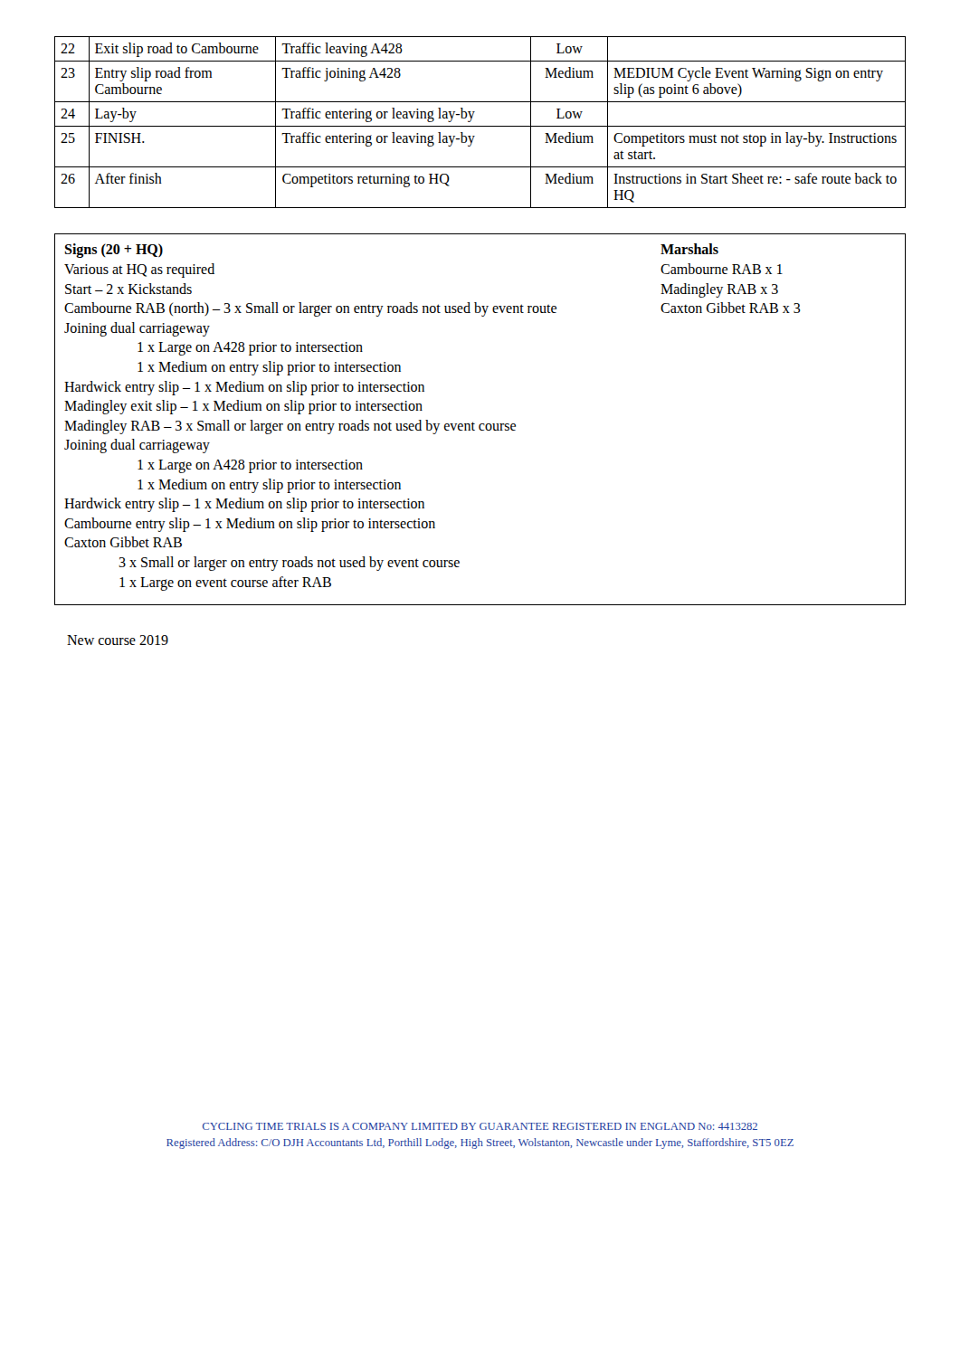| 22 | Exit slip road to Cambourne | Traffic leaving A428 | Low | |
| 23 | Entry slip road from Cambourne | Traffic joining A428 | Medium | MEDIUM Cycle Event Warning Sign on entry slip (as point 6 above) |
| 24 | Lay-by | Traffic entering or leaving lay-by | Low | |
| 25 | FINISH. | Traffic entering or leaving lay-by | Medium | Competitors must not stop in lay-by. Instructions at start. |
| 26 | After finish | Competitors returning to HQ | Medium | Instructions in Start Sheet re: - safe route back to HQ |
Signs (20 + HQ)
Marshals
Various at HQ as required
Start – 2 x Kickstands
Cambourne RAB (north) – 3 x Small or larger on entry roads not used by event route
Joining dual carriageway
1 x Large on A428 prior to intersection
1 x Medium on entry slip prior to intersection
Hardwick entry slip – 1 x Medium on slip prior to intersection
Madingley exit slip – 1 x Medium on slip prior to intersection
Madingley RAB – 3 x Small or larger on entry roads not used by event course
Joining dual carriageway
1 x Large on A428 prior to intersection
1 x Medium on entry slip prior to intersection
Hardwick entry slip – 1 x Medium on slip prior to intersection
Cambourne entry slip – 1 x Medium on slip prior to intersection
Caxton Gibbet RAB
3 x Small or larger on entry roads not used by event course
1 x Large on event course after RAB
Cambourne RAB x 1
Madingley RAB x 3
Caxton Gibbet RAB x 3
New course 2019
CYCLING TIME TRIALS IS A COMPANY LIMITED BY GUARANTEE REGISTERED IN ENGLAND No: 4413282
Registered Address: C/O DJH Accountants Ltd, Porthill Lodge, High Street, Wolstanton, Newcastle under Lyme, Staffordshire, ST5 0EZ